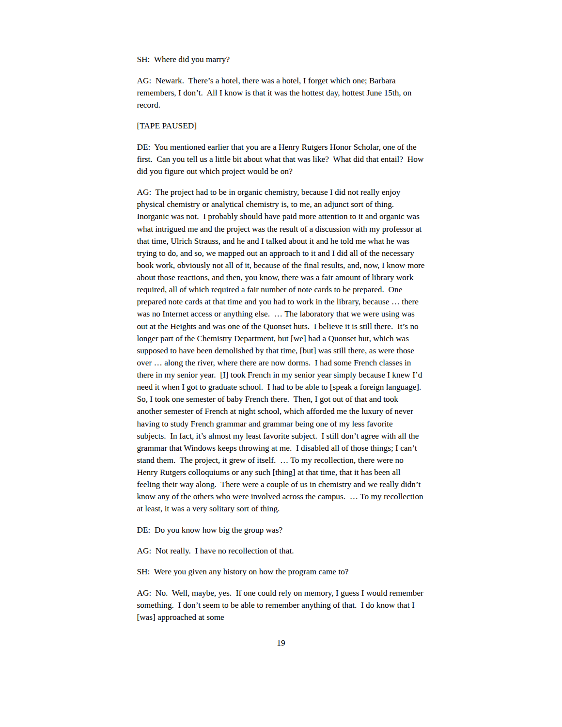SH: Where did you marry?
AG: Newark. There’s a hotel, there was a hotel, I forget which one; Barbara remembers, I don’t. All I know is that it was the hottest day, hottest June 15th, on record.
[TAPE PAUSED]
DE: You mentioned earlier that you are a Henry Rutgers Honor Scholar, one of the first. Can you tell us a little bit about what that was like? What did that entail? How did you figure out which project would be on?
AG: The project had to be in organic chemistry, because I did not really enjoy physical chemistry or analytical chemistry is, to me, an adjunct sort of thing. Inorganic was not. I probably should have paid more attention to it and organic was what intrigued me and the project was the result of a discussion with my professor at that time, Ulrich Strauss, and he and I talked about it and he told me what he was trying to do, and so, we mapped out an approach to it and I did all of the necessary book work, obviously not all of it, because of the final results, and, now, I know more about those reactions, and then, you know, there was a fair amount of library work required, all of which required a fair number of note cards to be prepared. One prepared note cards at that time and you had to work in the library, because … there was no Internet access or anything else. … The laboratory that we were using was out at the Heights and was one of the Quonset huts. I believe it is still there. It’s no longer part of the Chemistry Department, but [we] had a Quonset hut, which was supposed to have been demolished by that time, [but] was still there, as were those over … along the river, where there are now dorms. I had some French classes in there in my senior year. [I] took French in my senior year simply because I knew I’d need it when I got to graduate school. I had to be able to [speak a foreign language]. So, I took one semester of baby French there. Then, I got out of that and took another semester of French at night school, which afforded me the luxury of never having to study French grammar and grammar being one of my less favorite subjects. In fact, it’s almost my least favorite subject. I still don’t agree with all the grammar that Windows keeps throwing at me. I disabled all of those things; I can’t stand them. The project, it grew of itself. … To my recollection, there were no Henry Rutgers colloquiums or any such [thing] at that time, that it has been all feeling their way along. There were a couple of us in chemistry and we really didn’t know any of the others who were involved across the campus. … To my recollection at least, it was a very solitary sort of thing.
DE: Do you know how big the group was?
AG: Not really. I have no recollection of that.
SH: Were you given any history on how the program came to?
AG: No. Well, maybe, yes. If one could rely on memory, I guess I would remember something. I don’t seem to be able to remember anything of that. I do know that I [was] approached at some
19